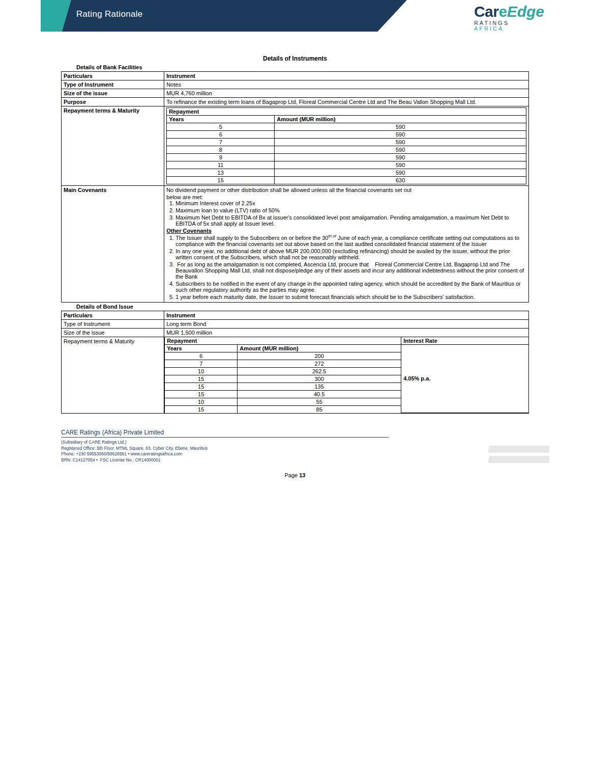Rating Rationale
Care Edge
RATINGS
AFRICA
Details of Instruments
Details of Bank Facilities
| Particulars | Instrument |
| --- | --- |
| Type of Instrument | Notes |
| Size of the issue | MUR 4,760 million |
| Purpose | To refinance the existing term loans of Bagaprop Ltd, Floreal Commercial Centre Ltd and The Beau Vallon Shopping Mall Ltd. |
| Repayment terms & Maturity | / Repayment / / --- / / Years / Amount (MUR million) / / 5 / 590 / / 6 / 590 / / 7 / 590 / / 8 / 590 / / 9 / 590 / / 11 / 590 / / 13 / 590 / / 15 / 630 / |
| Main Covenants | No dividend payment or other distribution shall be allowed unless all the financial covenants set out below are met: Minimum Interest cover of 2.25x Maximum loan to value (LTV) ratio of 50% Maximum Net Debt to EBITDA of Bx at issuer's consolidated level post amalgamation. Pending amalgamation, a maximum Net Debt to EBITDA of 5x shall apply at Issuer level. Other Covenants The Issuer shall supply to the Subscribers on or before the 30 th of June of each year, a compliance certificate setting out computations as to compliance with the financial covenants set out above based on the last audited consolidated financial statement of the Issuer In any one year, no additional debt of above MUR 200,000,000 (excluding refinancing) should be availed by the issuer, without the prior written consent of the Subscribers, which shall not be reasonably withheld. For as long as the amalgamation is not completed, Ascencia Ltd, procure that Floreal Commercial Centre Ltd, Bagaprop Ltd and The Beauvallon Shopping Mall Ltd, shall not dispose/pledge any of their assets and incur any additional indebtedness without the prior consent of the Bank Subscribers to be notified in the event of any change in the appointed rating agency, which should be accredited by the Bank of Mauritius or such other regulatory authority as the parties may agree. 1 year before each maturity date, the Issuer to submit forecast financials which should be to the Subscribers' satisfaction. |
Details of Bond Issue
| Particulars | Instrument |
| --- | --- |
| Type of Instrument | Long term Bond |
| Size of the issue | MUR 1,500 million |
| Repayment terms & Maturity | / Repayment / Interest Rate / / --- / --- / / Years / Amount (MUR million) / 4.05% p.a. / / 6 / 200 / / 7 / 272 / / 10 / 262.5 / / 15 / 300 / / 15 / 135 / / 15 / 40.5 / / 10 / 55 / / 15 / 85 / |
CARE Ratings (Africa) Private Limited
(Subsidiary of CARE Ratings Ltd.)
Registered Office: 5th Floor, MTML Square, 63, Cyber City, Ebene, Mauritius
Phone: +230 59553060/58626551 • www.careratingsafrica.com
BRN: C14127054 • FSC License No.: CR14000001
Page 13